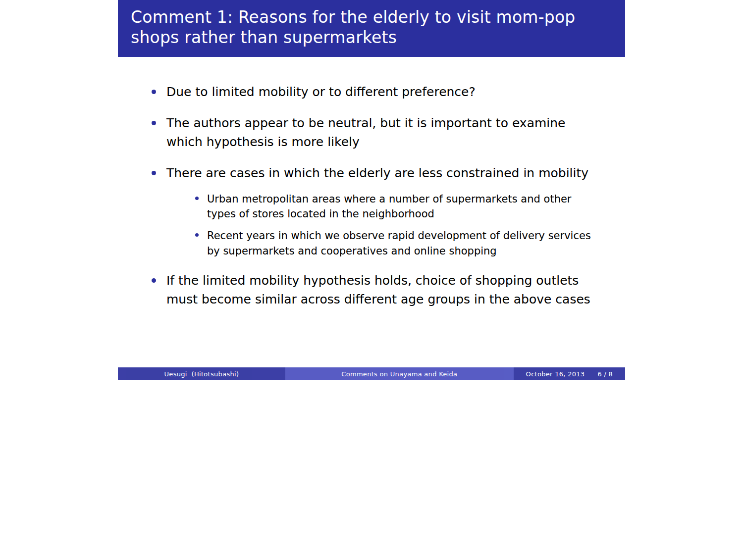Comment 1: Reasons for the elderly to visit mom-pop shops rather than supermarkets
Due to limited mobility or to different preference?
The authors appear to be neutral, but it is important to examine which hypothesis is more likely
There are cases in which the elderly are less constrained in mobility
Urban metropolitan areas where a number of supermarkets and other types of stores located in the neighborhood
Recent years in which we observe rapid development of delivery services by supermarkets and cooperatives and online shopping
If the limited mobility hypothesis holds, choice of shopping outlets must become similar across different age groups in the above cases
Uesugi (Hitotsubashi)
Comments on Unayama and Keida
October 16, 20136 / 8